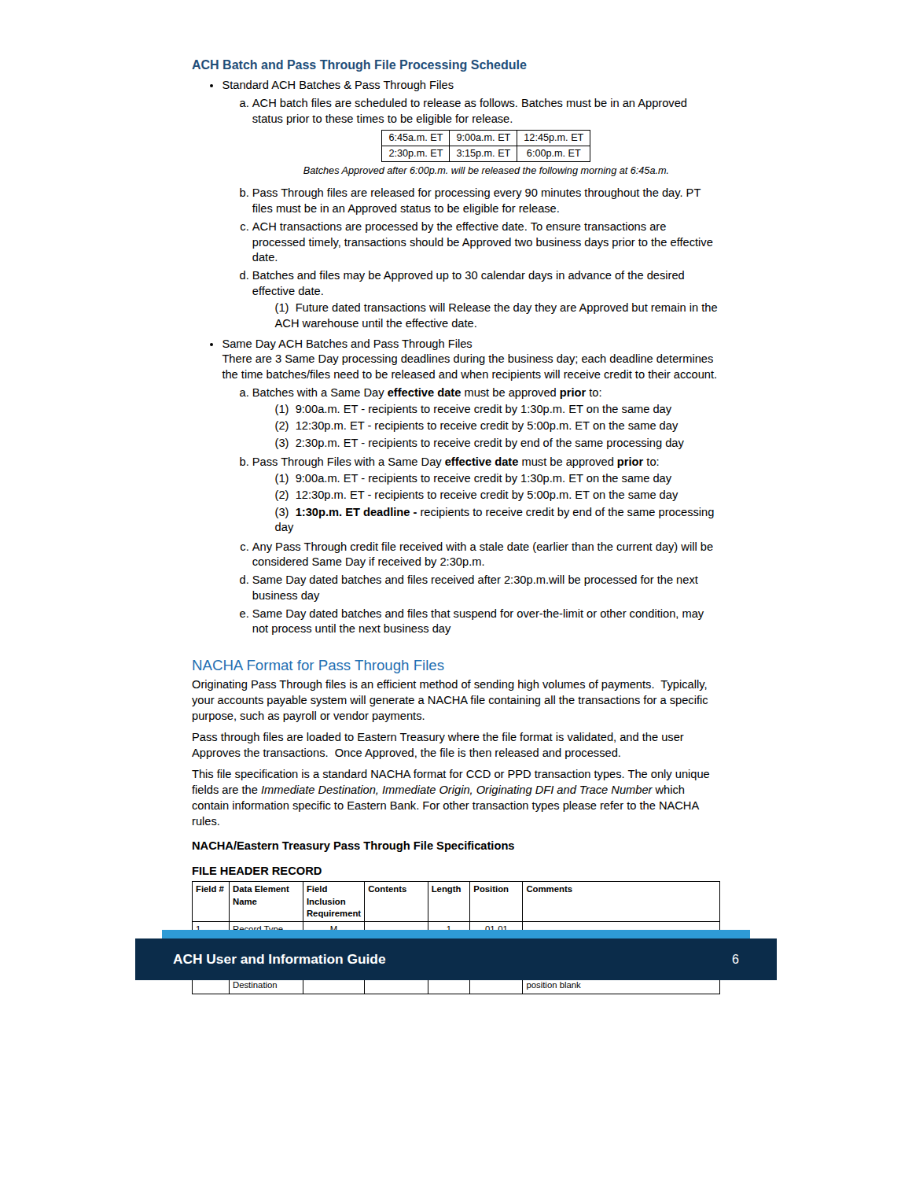ACH Batch and Pass Through File Processing Schedule
Standard ACH Batches & Pass Through Files
ACH batch files are scheduled to release as follows. Batches must be in an Approved status prior to these times to be eligible for release.
| 6:45a.m. ET | 9:00a.m. ET | 12:45p.m. ET |
| 2:30p.m. ET | 3:15p.m. ET | 6:00p.m. ET |
Batches Approved after 6:00p.m. will be released the following morning at 6:45a.m.
Pass Through files are released for processing every 90 minutes throughout the day. PT files must be in an Approved status to be eligible for release.
ACH transactions are processed by the effective date. To ensure transactions are processed timely, transactions should be Approved two business days prior to the effective date.
Batches and files may be Approved up to 30 calendar days in advance of the desired effective date.
(1) Future dated transactions will Release the day they are Approved but remain in the ACH warehouse until the effective date.
Same Day ACH Batches and Pass Through Files
There are 3 Same Day processing deadlines during the business day; each deadline determines the time batches/files need to be released and when recipients will receive credit to their account.
Batches with a Same Day effective date must be approved prior to:
(1) 9:00a.m. ET - recipients to receive credit by 1:30p.m. ET on the same day
(2) 12:30p.m. ET - recipients to receive credit by 5:00p.m. ET on the same day
(3) 2:30p.m. ET - recipients to receive credit by end of the same processing day
Pass Through Files with a Same Day effective date must be approved prior to:
(1) 9:00a.m. ET - recipients to receive credit by 1:30p.m. ET on the same day
(2) 12:30p.m. ET - recipients to receive credit by 5:00p.m. ET on the same day
(3) 1:30p.m. ET deadline - recipients to receive credit by end of the same processing day
Any Pass Through credit file received with a stale date (earlier than the current day) will be considered Same Day if received by 2:30p.m.
Same Day dated batches and files received after 2:30p.m.will be processed for the next business day
Same Day dated batches and files that suspend for over-the-limit or other condition, may not process until the next business day
NACHA Format for Pass Through Files
Originating Pass Through files is an efficient method of sending high volumes of payments. Typically, your accounts payable system will generate a NACHA file containing all the transactions for a specific purpose, such as payroll or vendor payments.
Pass through files are loaded to Eastern Treasury where the file format is validated, and the user Approves the transactions. Once Approved, the file is then released and processed.
This file specification is a standard NACHA format for CCD or PPD transaction types. The only unique fields are the Immediate Destination, Immediate Origin, Originating DFI and Trace Number which contain information specific to Eastern Bank. For other transaction types please refer to the NACHA rules.
NACHA/Eastern Treasury Pass Through File Specifications
FILE HEADER RECORD
| Field # | Data Element Name | Field Inclusion Requirement | Contents | Length | Position | Comments |
| --- | --- | --- | --- | --- | --- | --- |
| 1 | Record Type code | M | | 1 | 01-01 | |
| 2 | Priority Code | R | '01' | 2 | 02-03 | |
| 3 | Immediate Destination | M | "011000015" | 10 | 04-13 | FED Boston Routing & Transit # - left most position blank |
ACH User and Information Guide 6